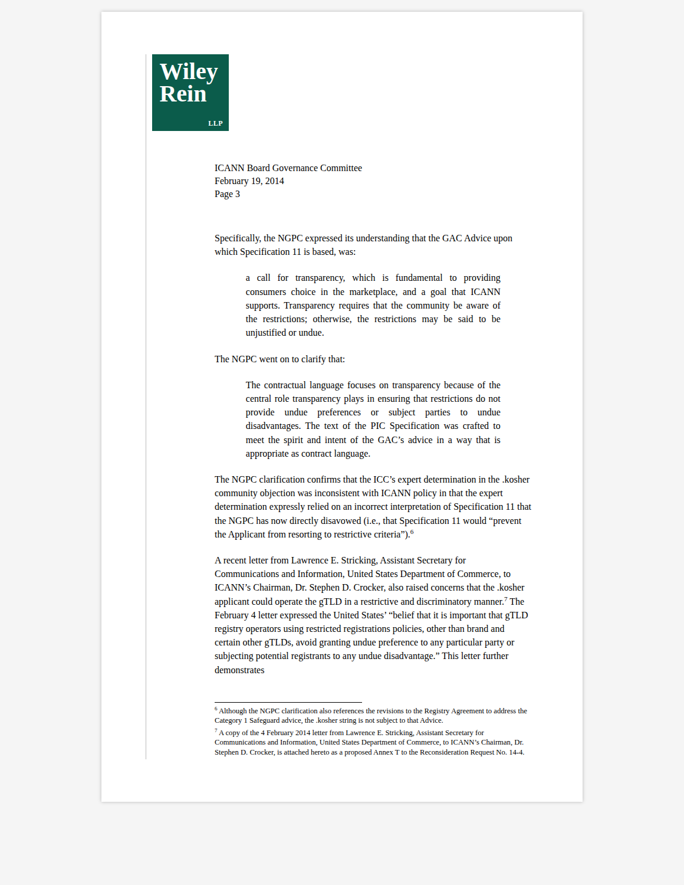Wiley
Rein LLP
ICANN Board Governance Committee
February 19, 2014
Page 3
Specifically, the NGPC expressed its understanding that the GAC Advice upon which Specification 11 is based, was:
a call for transparency, which is fundamental to providing consumers choice in the marketplace, and a goal that ICANN supports. Transparency requires that the community be aware of the restrictions; otherwise, the restrictions may be said to be unjustified or undue.
The NGPC went on to clarify that:
The contractual language focuses on transparency because of the central role transparency plays in ensuring that restrictions do not provide undue preferences or subject parties to undue disadvantages. The text of the PIC Specification was crafted to meet the spirit and intent of the GAC’s advice in a way that is appropriate as contract language.
The NGPC clarification confirms that the ICC’s expert determination in the .kosher community objection was inconsistent with ICANN policy in that the expert determination expressly relied on an incorrect interpretation of Specification 11 that the NGPC has now directly disavowed (i.e., that Specification 11 would “prevent the Applicant from resorting to restrictive criteria”).6
A recent letter from Lawrence E. Stricking, Assistant Secretary for Communications and Information, United States Department of Commerce, to ICANN’s Chairman, Dr. Stephen D. Crocker, also raised concerns that the .kosher applicant could operate the gTLD in a restrictive and discriminatory manner.7 The February 4 letter expressed the United States’ “belief that it is important that gTLD registry operators using restricted registrations policies, other than brand and certain other gTLDs, avoid granting undue preference to any particular party or subjecting potential registrants to any undue disadvantage.” This letter further demonstrates
6 Although the NGPC clarification also references the revisions to the Registry Agreement to address the Category 1 Safeguard advice, the .kosher string is not subject to that Advice.
7 A copy of the 4 February 2014 letter from Lawrence E. Stricking, Assistant Secretary for Communications and Information, United States Department of Commerce, to ICANN’s Chairman, Dr. Stephen D. Crocker, is attached hereto as a proposed Annex T to the Reconsideration Request No. 14-4.